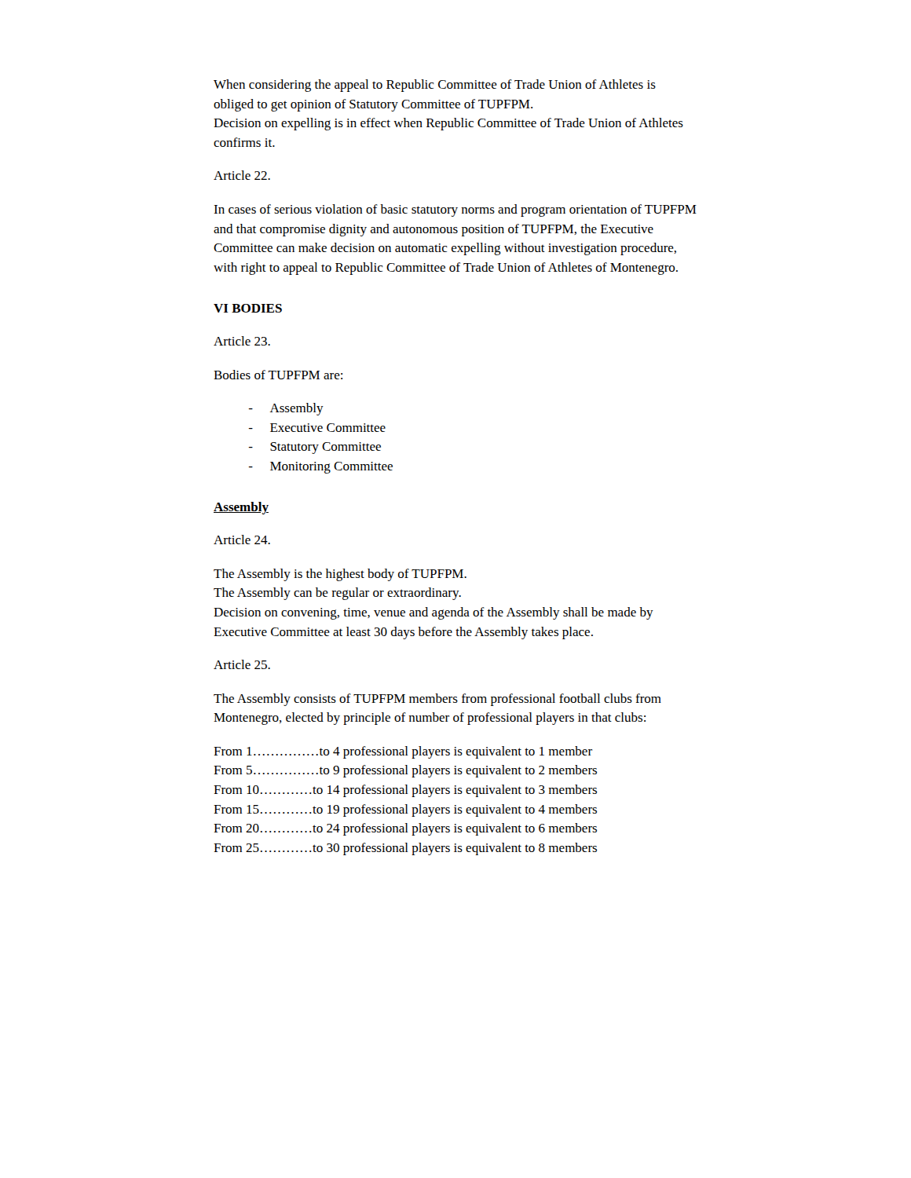When considering the appeal to Republic Committee of Trade Union of Athletes is obliged to get opinion of Statutory Committee of TUPFPM.
Decision on expelling is in effect when Republic Committee of Trade Union of Athletes confirms it.
Article 22.
In cases of serious violation of basic statutory norms and program orientation of TUPFPM and that compromise dignity and autonomous position of TUPFPM, the Executive Committee can make decision on automatic expelling without investigation procedure, with right to appeal to Republic Committee of Trade Union of Athletes of Montenegro.
VI BODIES
Article 23.
Bodies of TUPFPM are:
Assembly
Executive Committee
Statutory Committee
Monitoring Committee
Assembly
Article 24.
The Assembly is the highest body of TUPFPM.
The Assembly can be regular or extraordinary.
Decision on convening, time, venue and agenda of the Assembly shall be made by Executive Committee at least 30 days before the Assembly takes place.
Article 25.
The Assembly consists of TUPFPM members from professional football clubs from Montenegro, elected by principle of number of professional players in that clubs:
From 1……………to 4 professional players is equivalent to 1 member
From 5……………to 9 professional players is equivalent to 2 members
From 10…………to 14 professional players is equivalent to 3 members
From 15…………to 19 professional players is equivalent to 4 members
From 20…………to 24 professional players is equivalent to 6 members
From 25…………to 30 professional players is equivalent to 8 members